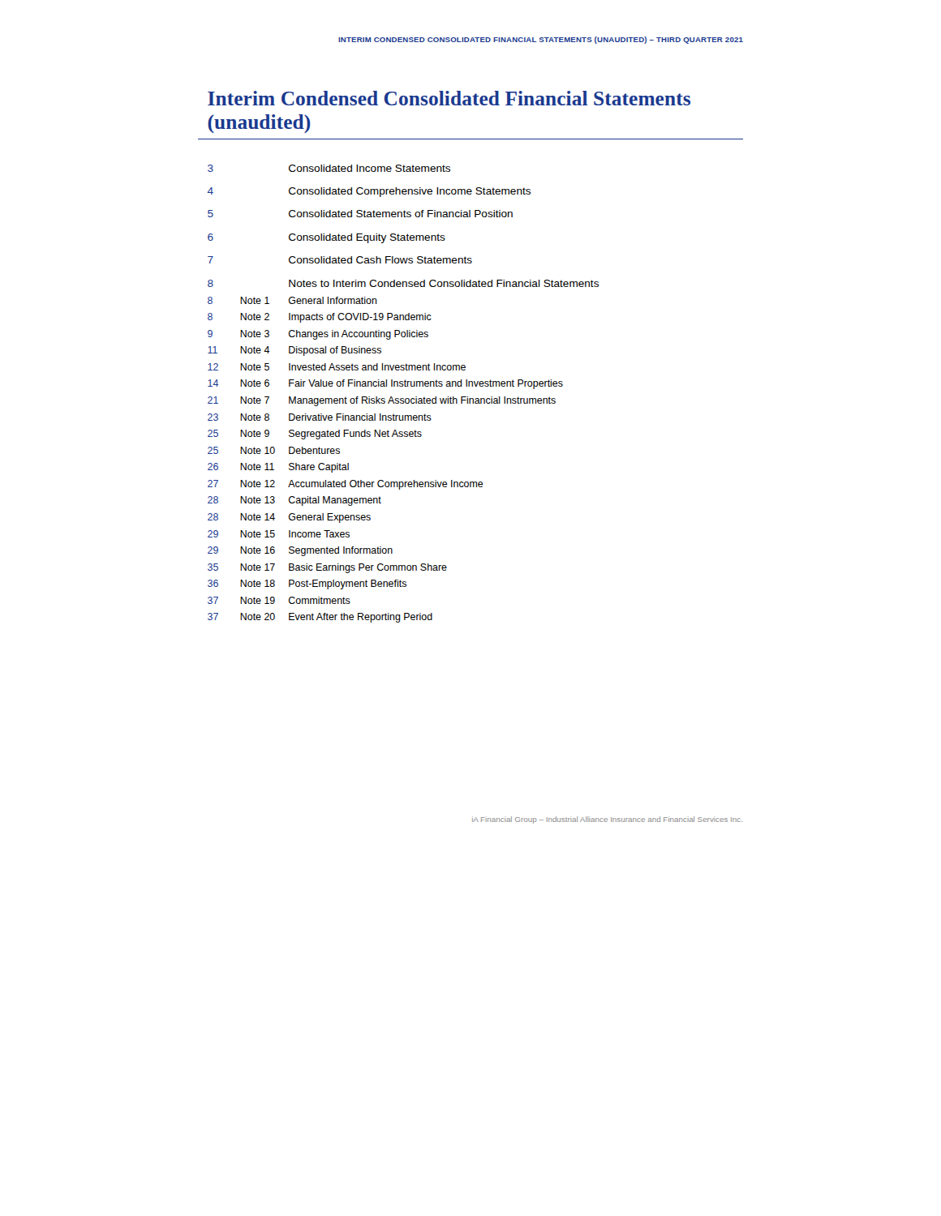INTERIM CONDENSED CONSOLIDATED FINANCIAL STATEMENTS (UNAUDITED) – THIRD QUARTER 2021
Interim Condensed Consolidated Financial Statements (unaudited)
| 3 | | Consolidated Income Statements |
| 4 | | Consolidated Comprehensive Income Statements |
| 5 | | Consolidated Statements of Financial Position |
| 6 | | Consolidated Equity Statements |
| 7 | | Consolidated Cash Flows Statements |
| 8 | | Notes to Interim Condensed Consolidated Financial Statements |
| 8 | Note 1 | General Information |
| 8 | Note 2 | Impacts of COVID-19 Pandemic |
| 9 | Note 3 | Changes in Accounting Policies |
| 11 | Note 4 | Disposal of Business |
| 12 | Note 5 | Invested Assets and Investment Income |
| 14 | Note 6 | Fair Value of Financial Instruments and Investment Properties |
| 21 | Note 7 | Management of Risks Associated with Financial Instruments |
| 23 | Note 8 | Derivative Financial Instruments |
| 25 | Note 9 | Segregated Funds Net Assets |
| 25 | Note 10 | Debentures |
| 26 | Note 11 | Share Capital |
| 27 | Note 12 | Accumulated Other Comprehensive Income |
| 28 | Note 13 | Capital Management |
| 28 | Note 14 | General Expenses |
| 29 | Note 15 | Income Taxes |
| 29 | Note 16 | Segmented Information |
| 35 | Note 17 | Basic Earnings Per Common Share |
| 36 | Note 18 | Post-Employment Benefits |
| 37 | Note 19 | Commitments |
| 37 | Note 20 | Event After the Reporting Period |
iA Financial Group – Industrial Alliance Insurance and Financial Services Inc.